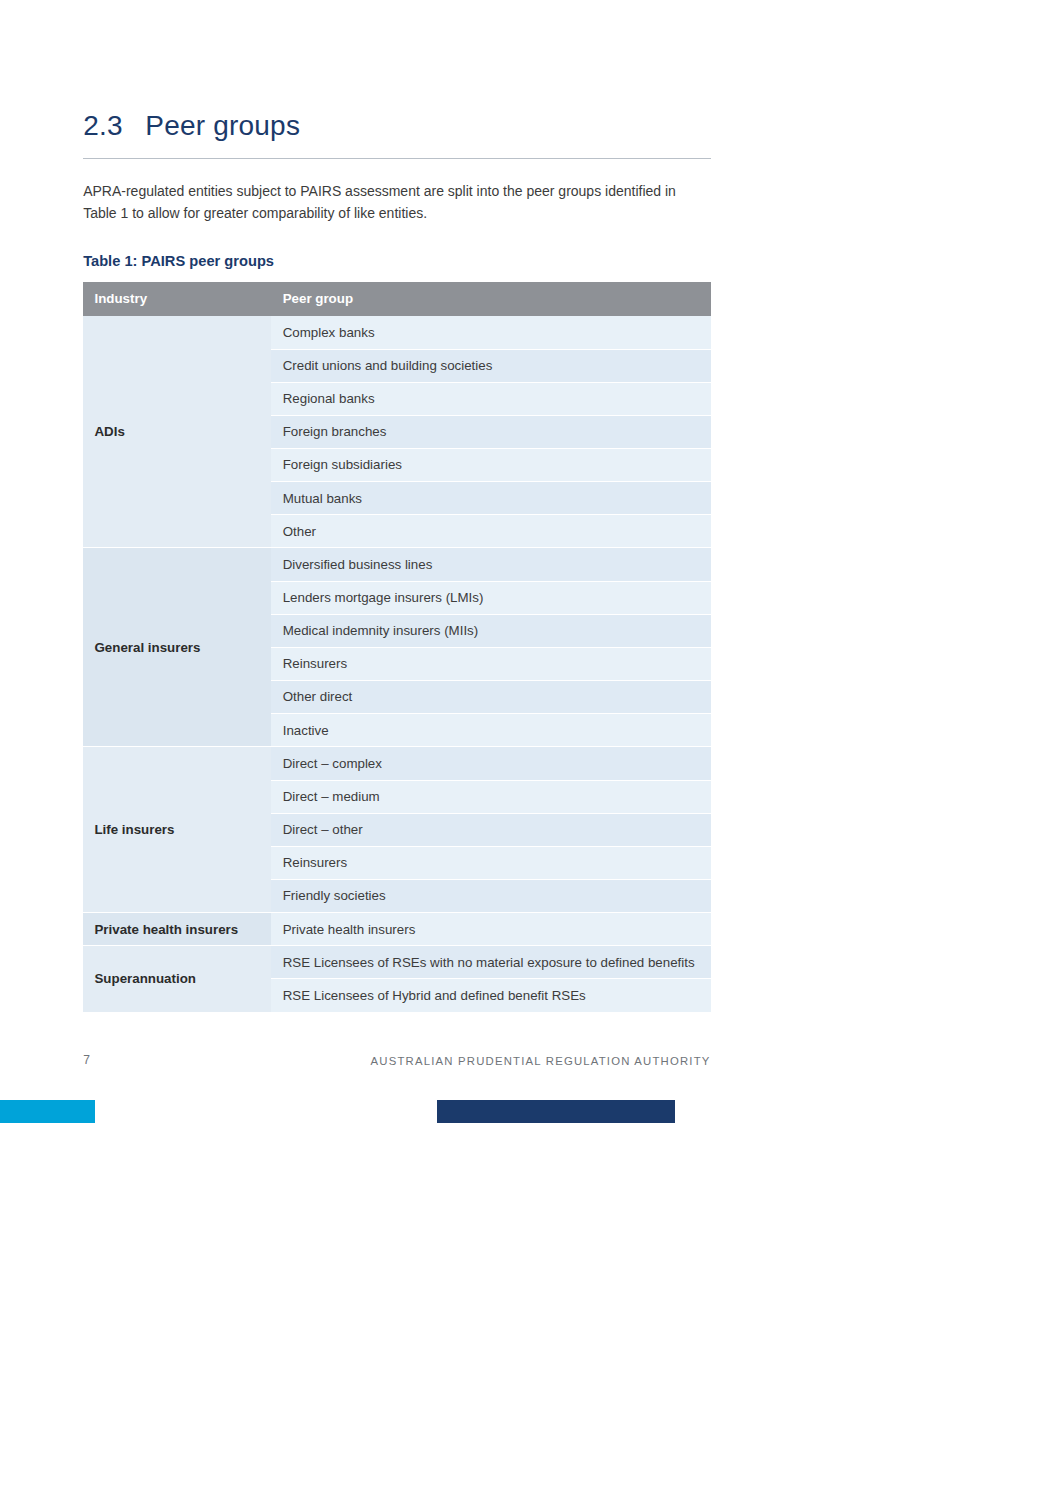2.3 Peer groups
APRA-regulated entities subject to PAIRS assessment are split into the peer groups identified in Table 1 to allow for greater comparability of like entities.
Table 1: PAIRS peer groups
| Industry | Peer group |
| --- | --- |
| ADIs | Complex banks |
| Credit unions and building societies |
| Regional banks |
| Foreign branches |
| Foreign subsidiaries |
| Mutual banks |
| Other |
| General insurers | Diversified business lines |
| Lenders mortgage insurers (LMIs) |
| Medical indemnity insurers (MIIs) |
| Reinsurers |
| Other direct |
| Inactive |
| Life insurers | Direct – complex |
| Direct – medium |
| Direct – other |
| Reinsurers |
| Friendly societies |
| Private health insurers | Private health insurers |
| Superannuation | RSE Licensees of RSEs with no material exposure to defined benefits |
| RSE Licensees of Hybrid and defined benefit RSEs |
7
AUSTRALIAN PRUDENTIAL REGULATION AUTHORITY